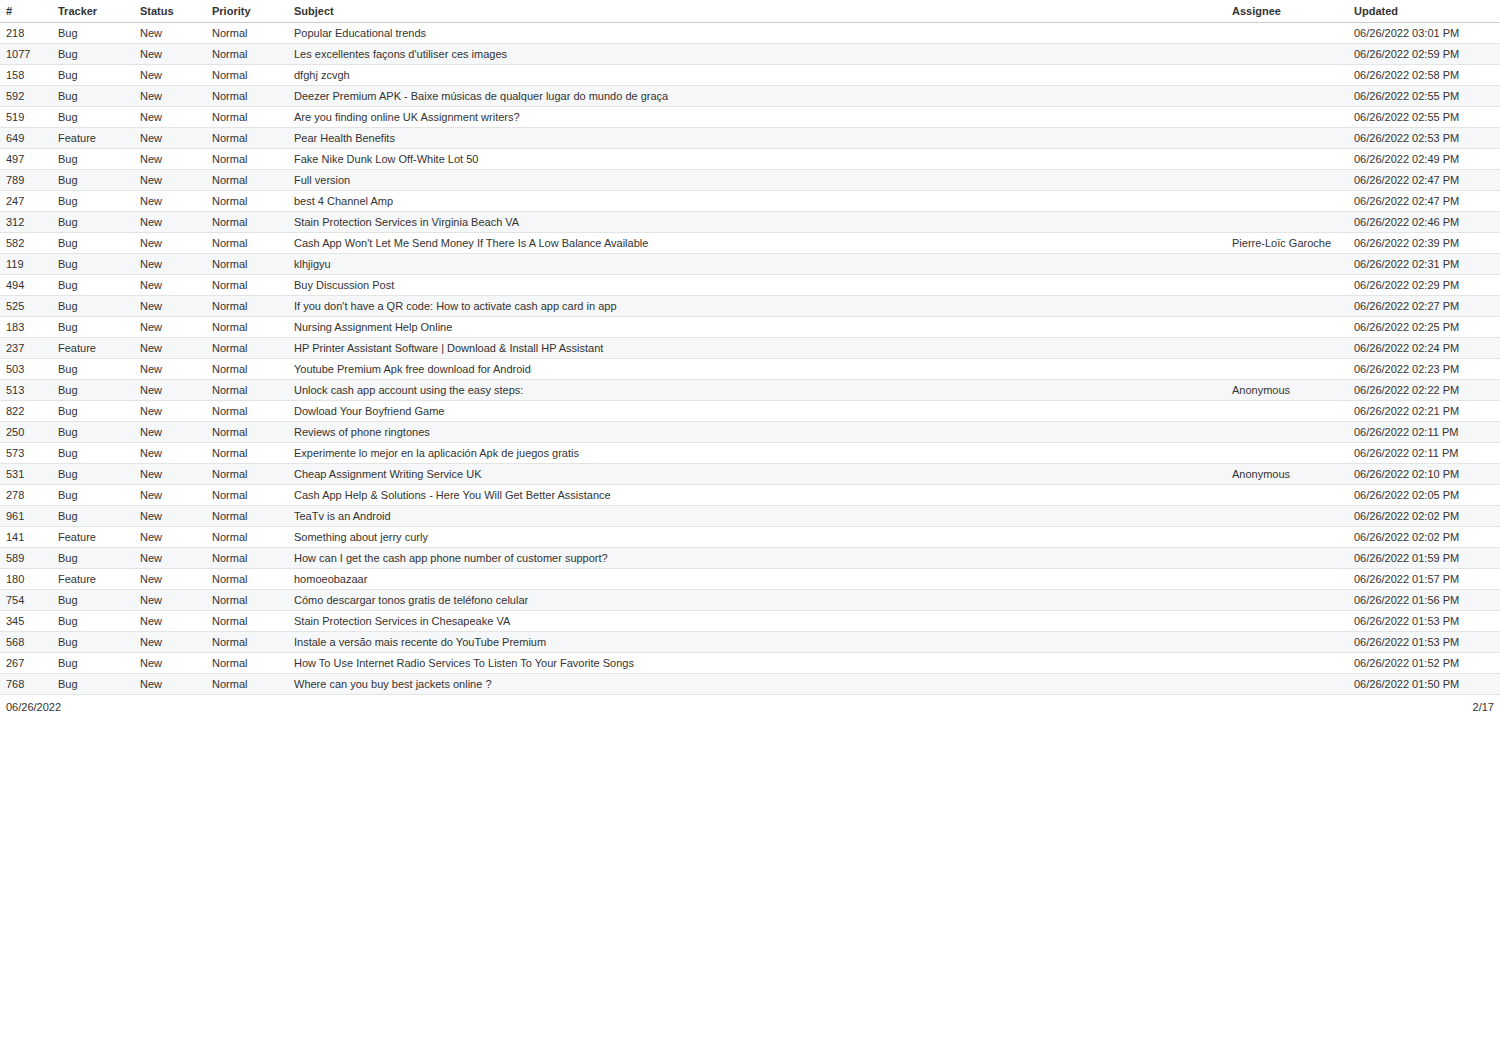| # | Tracker | Status | Priority | Subject | Assignee | Updated |
| --- | --- | --- | --- | --- | --- | --- |
| 218 | Bug | New | Normal | Popular Educational trends | | 06/26/2022 03:01 PM |
| 1077 | Bug | New | Normal | Les excellentes façons d'utiliser ces images | | 06/26/2022 02:59 PM |
| 158 | Bug | New | Normal | dfghj zcvgh | | 06/26/2022 02:58 PM |
| 592 | Bug | New | Normal | Deezer Premium APK - Baixe músicas de qualquer lugar do mundo de graça | | 06/26/2022 02:55 PM |
| 519 | Bug | New | Normal | Are you finding online UK Assignment writers? | | 06/26/2022 02:55 PM |
| 649 | Feature | New | Normal | Pear Health Benefits | | 06/26/2022 02:53 PM |
| 497 | Bug | New | Normal | Fake Nike Dunk Low Off-White Lot 50 | | 06/26/2022 02:49 PM |
| 789 | Bug | New | Normal | Full version | | 06/26/2022 02:47 PM |
| 247 | Bug | New | Normal | best 4 Channel Amp | | 06/26/2022 02:47 PM |
| 312 | Bug | New | Normal | Stain Protection Services in Virginia Beach VA | | 06/26/2022 02:46 PM |
| 582 | Bug | New | Normal | Cash App Won't Let Me Send Money If There Is A Low Balance Available | Pierre-Loïc Garoche | 06/26/2022 02:39 PM |
| 119 | Bug | New | Normal | klhjigyu | | 06/26/2022 02:31 PM |
| 494 | Bug | New | Normal | Buy Discussion Post | | 06/26/2022 02:29 PM |
| 525 | Bug | New | Normal | If you don't have a QR code: How to activate cash app card in app | | 06/26/2022 02:27 PM |
| 183 | Bug | New | Normal | Nursing Assignment Help Online | | 06/26/2022 02:25 PM |
| 237 | Feature | New | Normal | HP Printer Assistant Software / Download & Install HP Assistant | | 06/26/2022 02:24 PM |
| 503 | Bug | New | Normal | Youtube Premium Apk free download for Android | | 06/26/2022 02:23 PM |
| 513 | Bug | New | Normal | Unlock cash app account using the easy steps: | Anonymous | 06/26/2022 02:22 PM |
| 822 | Bug | New | Normal | Dowload Your Boyfriend Game | | 06/26/2022 02:21 PM |
| 250 | Bug | New | Normal | Reviews of phone ringtones | | 06/26/2022 02:11 PM |
| 573 | Bug | New | Normal | Experimente lo mejor en la aplicación Apk de juegos gratis | | 06/26/2022 02:11 PM |
| 531 | Bug | New | Normal | Cheap Assignment Writing Service UK | Anonymous | 06/26/2022 02:10 PM |
| 278 | Bug | New | Normal | Cash App Help & Solutions - Here You Will Get Better Assistance | | 06/26/2022 02:05 PM |
| 961 | Bug | New | Normal | TeaTv is an Android | | 06/26/2022 02:02 PM |
| 141 | Feature | New | Normal | Something about jerry curly | | 06/26/2022 02:02 PM |
| 589 | Bug | New | Normal | How can I get the cash app phone number of customer support? | | 06/26/2022 01:59 PM |
| 180 | Feature | New | Normal | homoeobazaar | | 06/26/2022 01:57 PM |
| 754 | Bug | New | Normal | Cómo descargar tonos gratis de teléfono celular | | 06/26/2022 01:56 PM |
| 345 | Bug | New | Normal | Stain Protection Services in Chesapeake VA | | 06/26/2022 01:53 PM |
| 568 | Bug | New | Normal | Instale a versão mais recente do YouTube Premium | | 06/26/2022 01:53 PM |
| 267 | Bug | New | Normal | How To Use Internet Radio Services To Listen To Your Favorite Songs | | 06/26/2022 01:52 PM |
| 768 | Bug | New | Normal | Where can you buy best jackets online ? | | 06/26/2022 01:50 PM |
06/26/2022
2/17